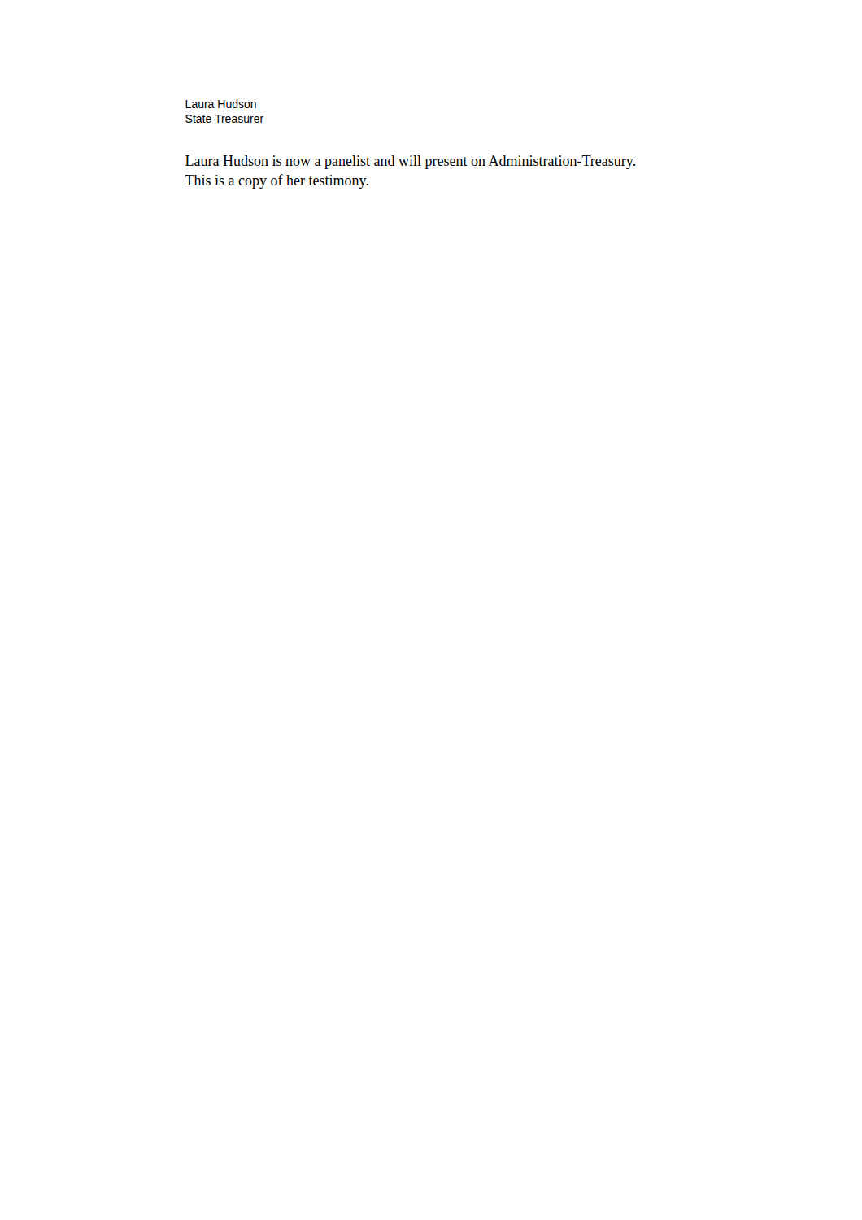Laura Hudson State Treasurer
Laura Hudson is now a panelist and will present on Administration-Treasury. This is a copy of her testimony.